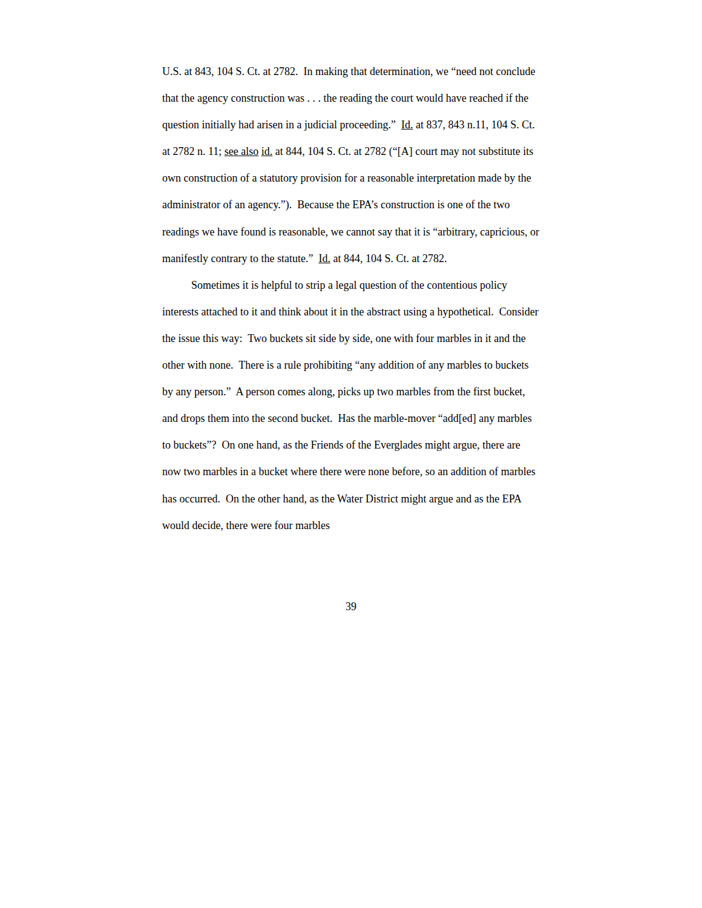U.S. at 843, 104 S. Ct. at 2782. In making that determination, we “need not conclude that the agency construction was . . . the reading the court would have reached if the question initially had arisen in a judicial proceeding.” Id. at 837, 843 n.11, 104 S. Ct. at 2782 n. 11; see also id. at 844, 104 S. Ct. at 2782 (“[A] court may not substitute its own construction of a statutory provision for a reasonable interpretation made by the administrator of an agency.”). Because the EPA’s construction is one of the two readings we have found is reasonable, we cannot say that it is “arbitrary, capricious, or manifestly contrary to the statute.” Id. at 844, 104 S. Ct. at 2782.
Sometimes it is helpful to strip a legal question of the contentious policy interests attached to it and think about it in the abstract using a hypothetical. Consider the issue this way: Two buckets sit side by side, one with four marbles in it and the other with none. There is a rule prohibiting “any addition of any marbles to buckets by any person.” A person comes along, picks up two marbles from the first bucket, and drops them into the second bucket. Has the marble-mover “add[ed] any marbles to buckets”? On one hand, as the Friends of the Everglades might argue, there are now two marbles in a bucket where there were none before, so an addition of marbles has occurred. On the other hand, as the Water District might argue and as the EPA would decide, there were four marbles
39